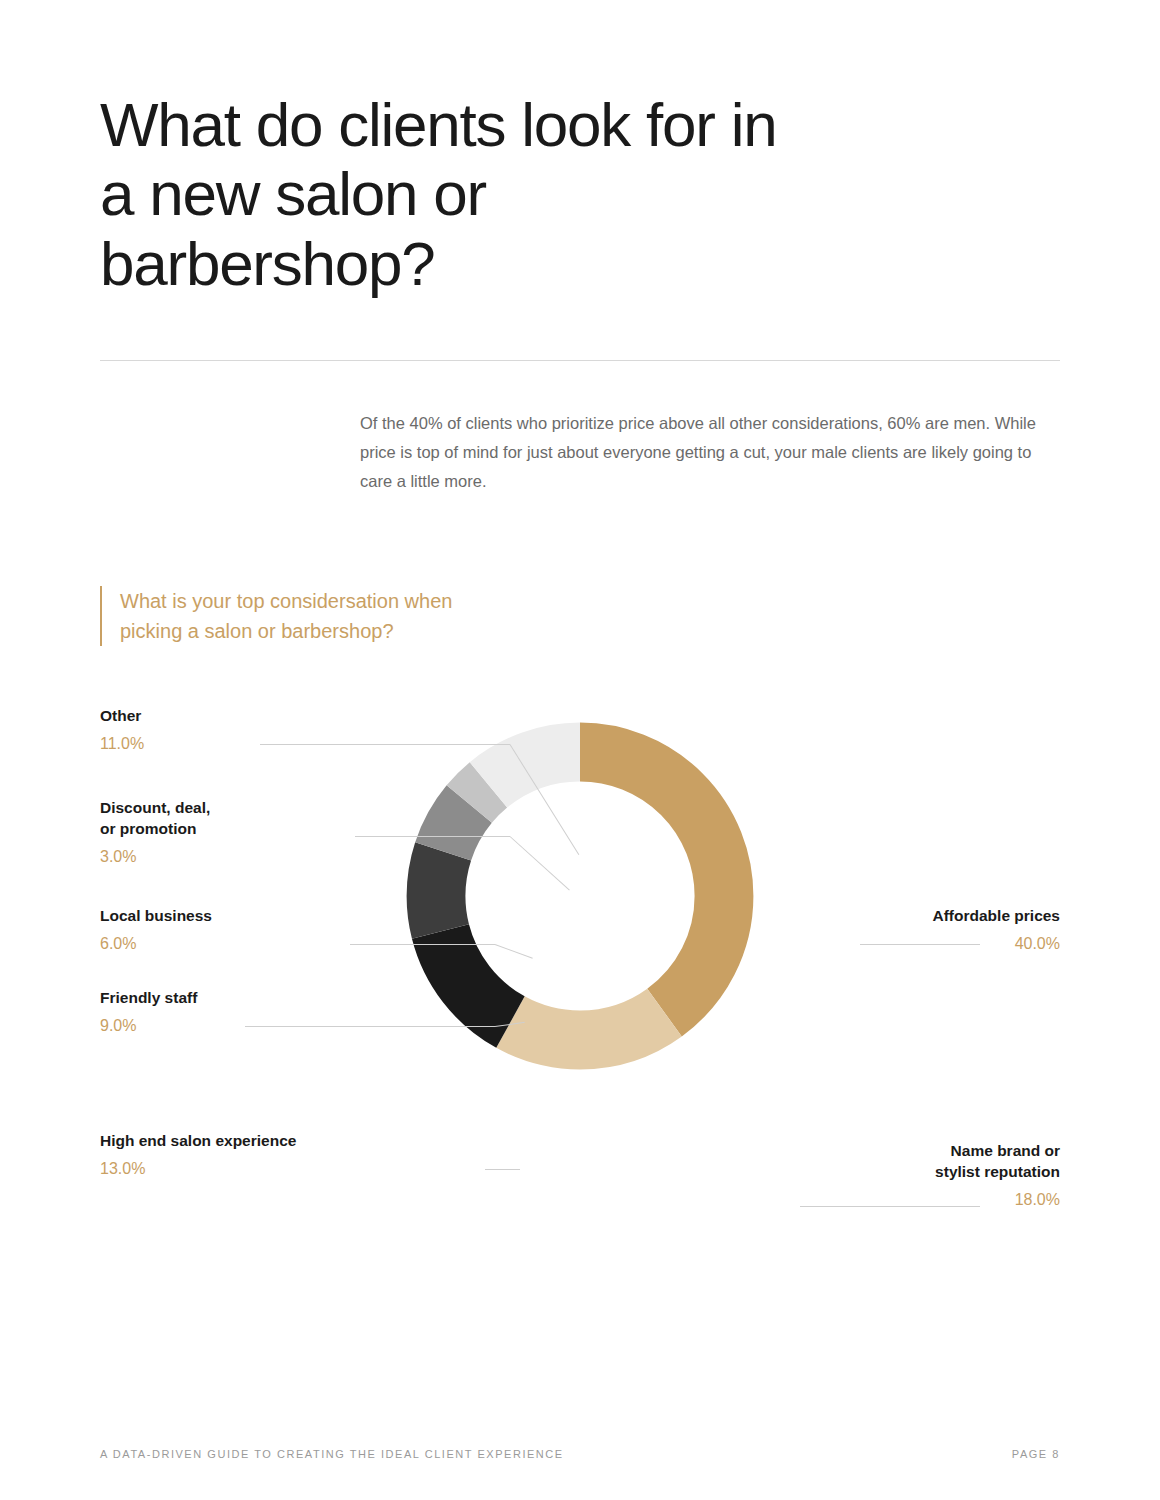What do clients look for in a new salon or barbershop?
Of the 40% of clients who prioritize price above all other considerations, 60% are men. While price is top of mind for just about everyone getting a cut, your male clients are likely going to care a little more.
What is your top considersation when
picking a salon or barbershop?
Other 11.0%
Discount, deal,
or promotion 3.0%
Local business 6.0%
Friendly staff 9.0%
High end salon experience 13.0%
Affordable prices 40.0%
Name brand or
stylist reputation 18.0%
A Data-Driven Guide to Creating the Ideal Client Experience Page 8